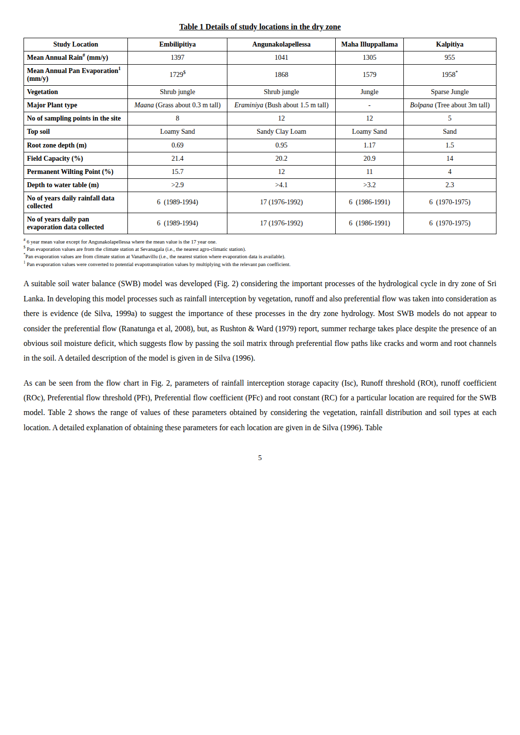Table 1 Details of study locations in the dry zone
| Study Location | Embilipitiya | Angunakolapellessa | Maha Illuppallama | Kalpitiya |
| --- | --- | --- | --- | --- |
| Mean Annual Rain # (mm/y) | 1397 | 1041 | 1305 | 955 |
| Mean Annual Pan Evaporation 1 (mm/y) | 1729 $ | 1868 | 1579 | 1958 * |
| Vegetation | Shrub jungle | Shrub jungle | Jungle | Sparse Jungle |
| Major Plant type | Maana (Grass about 0.3 m tall) | Eraminiya (Bush about 1.5 m tall) | - | Bolpana (Tree about 3m tall) |
| No of sampling points in the site | 8 | 12 | 12 | 5 |
| Top soil | Loamy Sand | Sandy Clay Loam | Loamy Sand | Sand |
| Root zone depth (m) | 0.69 | 0.95 | 1.17 | 1.5 |
| Field Capacity (%) | 21.4 | 20.2 | 20.9 | 14 |
| Permanent Wilting Point (%) | 15.7 | 12 | 11 | 4 |
| Depth to water table (m) | >2.9 | >4.1 | >3.2 | 2.3 |
| No of years daily rainfall data collected | 6 (1989-1994) | 17 (1976-1992) | 6 (1986-1991) | 6 (1970-1975) |
| No of years daily pan evaporation data collected | 6 (1989-1994) | 17 (1976-1992) | 6 (1986-1991) | 6 (1970-1975) |
# 6 year mean value except for Angunakolapellessa where the mean value is the 17 year one.
$ Pan evaporation values are from the climate station at Sevanagala (i.e., the nearest agro-climatic station).
*Pan evaporation values are from climate station at Vanathavillu (i.e., the nearest station where evaporation data is available).
1 Pan evaporation values were converted to potential evapotranspiration values by multiplying with the relevant pan coefficient.
A suitable soil water balance (SWB) model was developed (Fig. 2) considering the important processes of the hydrological cycle in dry zone of Sri Lanka. In developing this model processes such as rainfall interception by vegetation, runoff and also preferential flow was taken into consideration as there is evidence (de Silva, 1999a) to suggest the importance of these processes in the dry zone hydrology. Most SWB models do not appear to consider the preferential flow (Ranatunga et al, 2008), but, as Rushton & Ward (1979) report, summer recharge takes place despite the presence of an obvious soil moisture deficit, which suggests flow by passing the soil matrix through preferential flow paths like cracks and worm and root channels in the soil. A detailed description of the model is given in de Silva (1996).
As can be seen from the flow chart in Fig. 2, parameters of rainfall interception storage capacity (Isc), Runoff threshold (ROt), runoff coefficient (ROc), Preferential flow threshold (PFt), Preferential flow coefficient (PFc) and root constant (RC) for a particular location are required for the SWB model. Table 2 shows the range of values of these parameters obtained by considering the vegetation, rainfall distribution and soil types at each location. A detailed explanation of obtaining these parameters for each location are given in de Silva (1996). Table
5